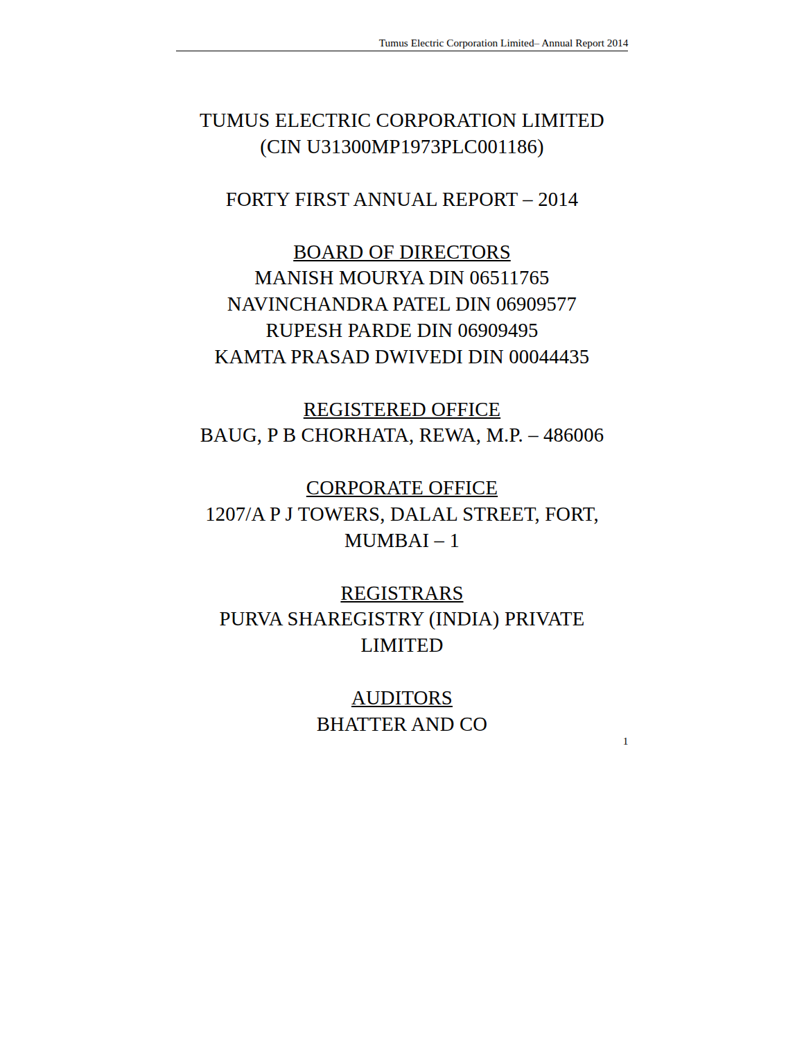Tumus Electric Corporation Limited– Annual Report 2014
TUMUS ELECTRIC CORPORATION LIMITED
(CIN U31300MP1973PLC001186)
FORTY FIRST ANNUAL REPORT – 2014
BOARD OF DIRECTORS
MANISH MOURYA DIN 06511765
NAVINCHANDRA PATEL DIN 06909577
RUPESH PARDE DIN 06909495
KAMTA PRASAD DWIVEDI DIN 00044435
REGISTERED OFFICE
BAUG, P B CHORHATA, REWA, M.P. – 486006
CORPORATE OFFICE
1207/A P J TOWERS, DALAL STREET, FORT,
MUMBAI – 1
REGISTRARS
PURVA SHAREGISTRY (INDIA) PRIVATE
LIMITED
AUDITORS
BHATTER AND CO
1